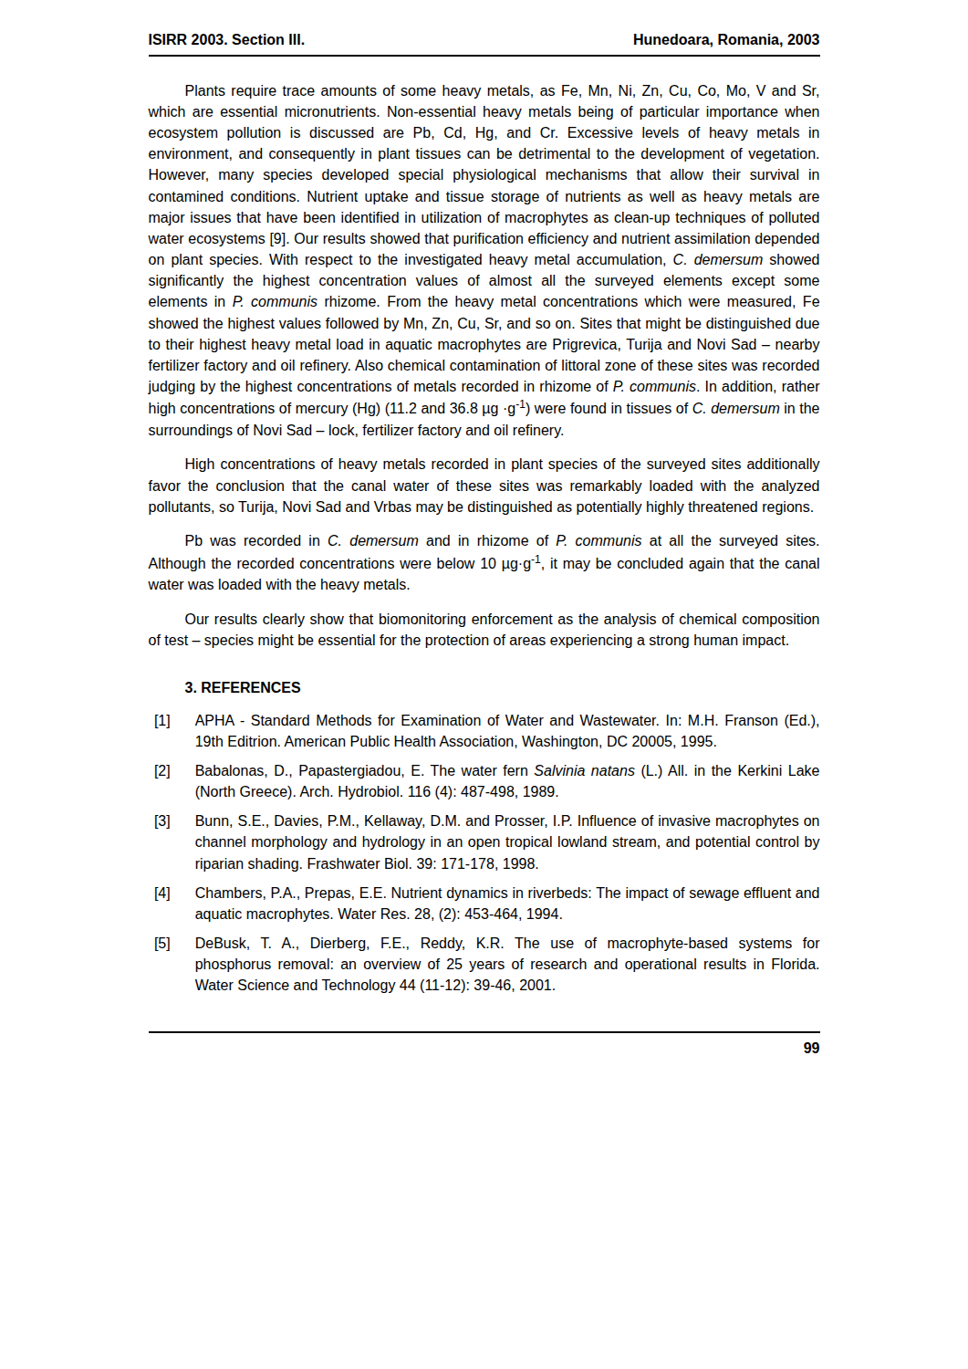ISIRR 2003. Section III. Hunedoara, Romania, 2003
Plants require trace amounts of some heavy metals, as Fe, Mn, Ni, Zn, Cu, Co, Mo, V and Sr, which are essential micronutrients. Non-essential heavy metals being of particular importance when ecosystem pollution is discussed are Pb, Cd, Hg, and Cr. Excessive levels of heavy metals in environment, and consequently in plant tissues can be detrimental to the development of vegetation. However, many species developed special physiological mechanisms that allow their survival in contamined conditions. Nutrient uptake and tissue storage of nutrients as well as heavy metals are major issues that have been identified in utilization of macrophytes as clean-up techniques of polluted water ecosystems [9]. Our results showed that purification efficiency and nutrient assimilation depended on plant species. With respect to the investigated heavy metal accumulation, C. demersum showed significantly the highest concentration values of almost all the surveyed elements except some elements in P. communis rhizome. From the heavy metal concentrations which were measured, Fe showed the highest values followed by Mn, Zn, Cu, Sr, and so on. Sites that might be distinguished due to their highest heavy metal load in aquatic macrophytes are Prigrevica, Turija and Novi Sad – nearby fertilizer factory and oil refinery. Also chemical contamination of littoral zone of these sites was recorded judging by the highest concentrations of metals recorded in rhizome of P. communis. In addition, rather high concentrations of mercury (Hg) (11.2 and 36.8 µg ·g-1) were found in tissues of C. demersum in the surroundings of Novi Sad – lock, fertilizer factory and oil refinery.
High concentrations of heavy metals recorded in plant species of the surveyed sites additionally favor the conclusion that the canal water of these sites was remarkably loaded with the analyzed pollutants, so Turija, Novi Sad and Vrbas may be distinguished as potentially highly threatened regions.
Pb was recorded in C. demersum and in rhizome of P. communis at all the surveyed sites. Although the recorded concentrations were below 10 µg·g-1, it may be concluded again that the canal water was loaded with the heavy metals.
Our results clearly show that biomonitoring enforcement as the analysis of chemical composition of test – species might be essential for the protection of areas experiencing a strong human impact.
3. REFERENCES
APHA - Standard Methods for Examination of Water and Wastewater. In: M.H. Franson (Ed.), 19th Editrion. American Public Health Association, Washington, DC 20005, 1995.
Babalonas, D., Papastergiadou, E. The water fern Salvinia natans (L.) All. in the Kerkini Lake (North Greece). Arch. Hydrobiol. 116 (4): 487-498, 1989.
Bunn, S.E., Davies, P.M., Kellaway, D.M. and Prosser, I.P. Influence of invasive macrophytes on channel morphology and hydrology in an open tropical lowland stream, and potential control by riparian shading. Frashwater Biol. 39: 171-178, 1998.
Chambers, P.A., Prepas, E.E. Nutrient dynamics in riverbeds: The impact of sewage effluent and aquatic macrophytes. Water Res. 28, (2): 453-464, 1994.
DeBusk, T. A., Dierberg, F.E., Reddy, K.R. The use of macrophyte-based systems for phosphorus removal: an overview of 25 years of research and operational results in Florida. Water Science and Technology 44 (11-12): 39-46, 2001.
99